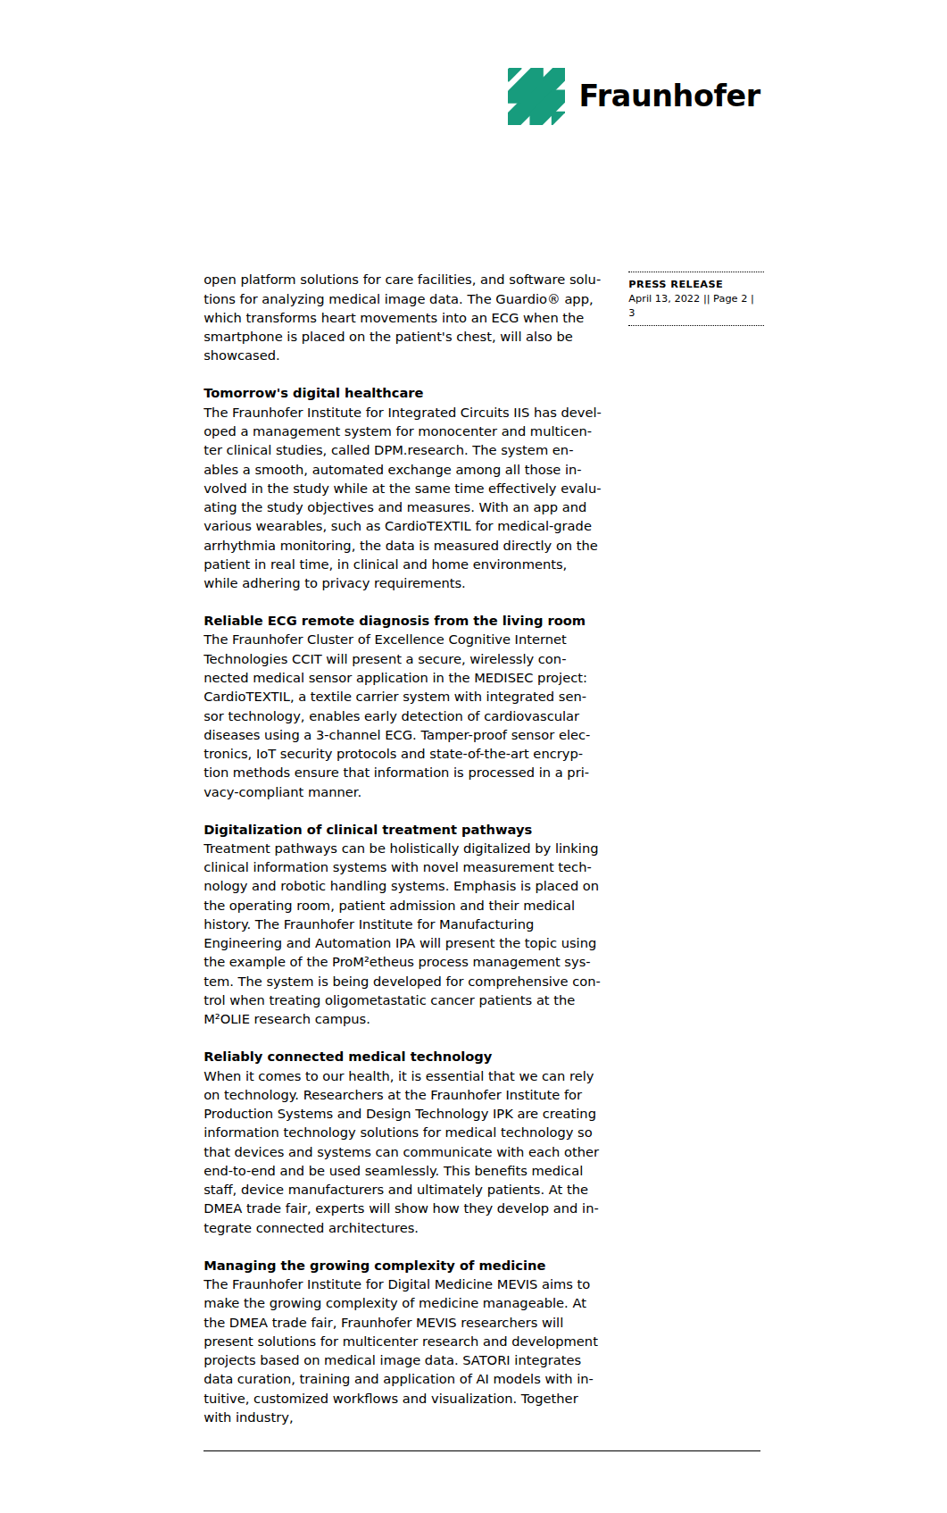Fraunhofer
open platform solutions for care facilities, and software solutions for analyzing medical image data. The Guardio® app, which transforms heart movements into an ECG when the smartphone is placed on the patient's chest, will also be showcased.
Tomorrow's digital healthcare
The Fraunhofer Institute for Integrated Circuits IIS has developed a management system for monocenter and multicenter clinical studies, called DPM.research. The system enables a smooth, automated exchange among all those involved in the study while at the same time effectively evaluating the study objectives and measures. With an app and various wearables, such as CardioTEXTIL for medical-grade arrhythmia monitoring, the data is measured directly on the patient in real time, in clinical and home environments, while adhering to privacy requirements.
Reliable ECG remote diagnosis from the living room
The Fraunhofer Cluster of Excellence Cognitive Internet Technologies CCIT will present a secure, wirelessly connected medical sensor application in the MEDISEC project: CardioTEXTIL, a textile carrier system with integrated sensor technology, enables early detection of cardiovascular diseases using a 3-channel ECG. Tamper-proof sensor electronics, IoT security protocols and state-of-the-art encryption methods ensure that information is processed in a privacy-compliant manner.
Digitalization of clinical treatment pathways
Treatment pathways can be holistically digitalized by linking clinical information systems with novel measurement technology and robotic handling systems. Emphasis is placed on the operating room, patient admission and their medical history. The Fraunhofer Institute for Manufacturing Engineering and Automation IPA will present the topic using the example of the ProM²etheus process management system. The system is being developed for comprehensive control when treating oligometastatic cancer patients at the M²OLIE research campus.
Reliably connected medical technology
When it comes to our health, it is essential that we can rely on technology. Researchers at the Fraunhofer Institute for Production Systems and Design Technology IPK are creating information technology solutions for medical technology so that devices and systems can communicate with each other end-to-end and be used seamlessly. This benefits medical staff, device manufacturers and ultimately patients. At the DMEA trade fair, experts will show how they develop and integrate connected architectures.
Managing the growing complexity of medicine
The Fraunhofer Institute for Digital Medicine MEVIS aims to make the growing complexity of medicine manageable. At the DMEA trade fair, Fraunhofer MEVIS researchers will present solutions for multicenter research and development projects based on medical image data. SATORI integrates data curation, training and application of AI models with intuitive, customized workflows and visualization. Together with industry,
PRESS RELEASE
April 13, 2022 || Page 2 | 3